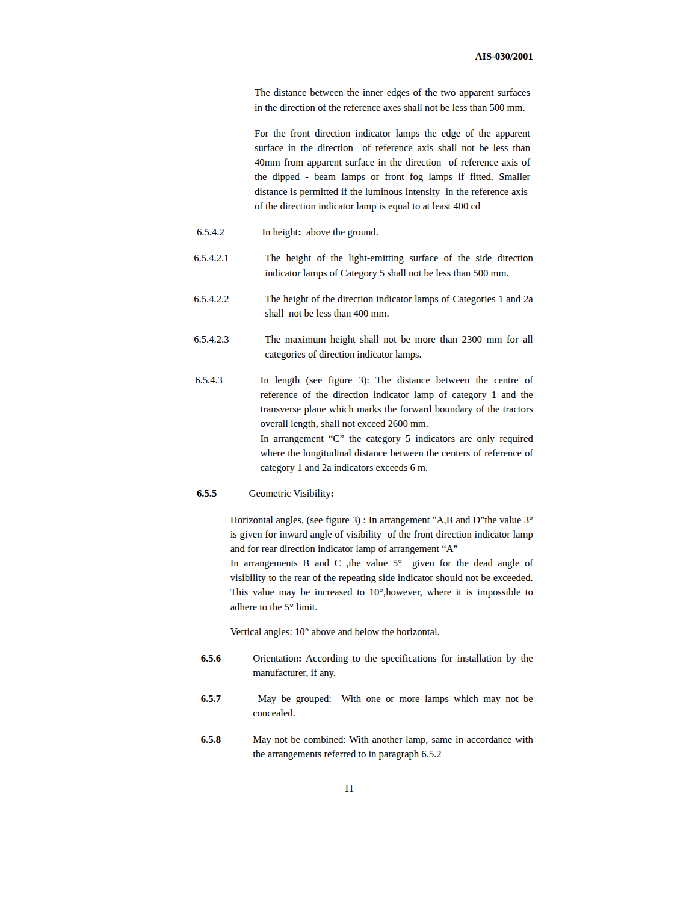AIS-030/2001
The distance between the inner edges of the two apparent surfaces in the direction of the reference axes shall not be less than 500 mm.
For the front direction indicator lamps the edge of the apparent surface in the direction of reference axis shall not be less than 40mm from apparent surface in the direction of reference axis of the dipped - beam lamps or front fog lamps if fitted. Smaller distance is permitted if the luminous intensity in the reference axis of the direction indicator lamp is equal to at least 400 cd
6.5.4.2
In height: above the ground.
6.5.4.2.1
The height of the light-emitting surface of the side direction indicator lamps of Category 5 shall not be less than 500 mm.
6.5.4.2.2
The height of the direction indicator lamps of Categories 1 and 2a shall not be less than 400 mm.
6.5.4.2.3
The maximum height shall not be more than 2300 mm for all categories of direction indicator lamps.
6.5.4.3
In length (see figure 3): The distance between the centre of reference of the direction indicator lamp of category 1 and the transverse plane which marks the forward boundary of the tractors overall length, shall not exceed 2600 mm.
In arrangement “C” the category 5 indicators are only required where the longitudinal distance between the centers of reference of category 1 and 2a indicators exceeds 6 m.
6.5.5
Geometric Visibility:
Horizontal angles, (see figure 3) : In arrangement "A,B and D”the value 3° is given for inward angle of visibility of the front direction indicator lamp and for rear direction indicator lamp of arrangement “A”
In arrangements B and C ,the value 5° given for the dead angle of visibility to the rear of the repeating side indicator should not be exceeded. This value may be increased to 10°,however, where it is impossible to adhere to the 5° limit.
Vertical angles: 10° above and below the horizontal.
6.5.6
Orientation: According to the specifications for installation by the manufacturer, if any.
6.5.7
May be grouped: With one or more lamps which may not be concealed.
6.5.8
May not be combined: With another lamp, same in accordance with the arrangements referred to in paragraph 6.5.2
11